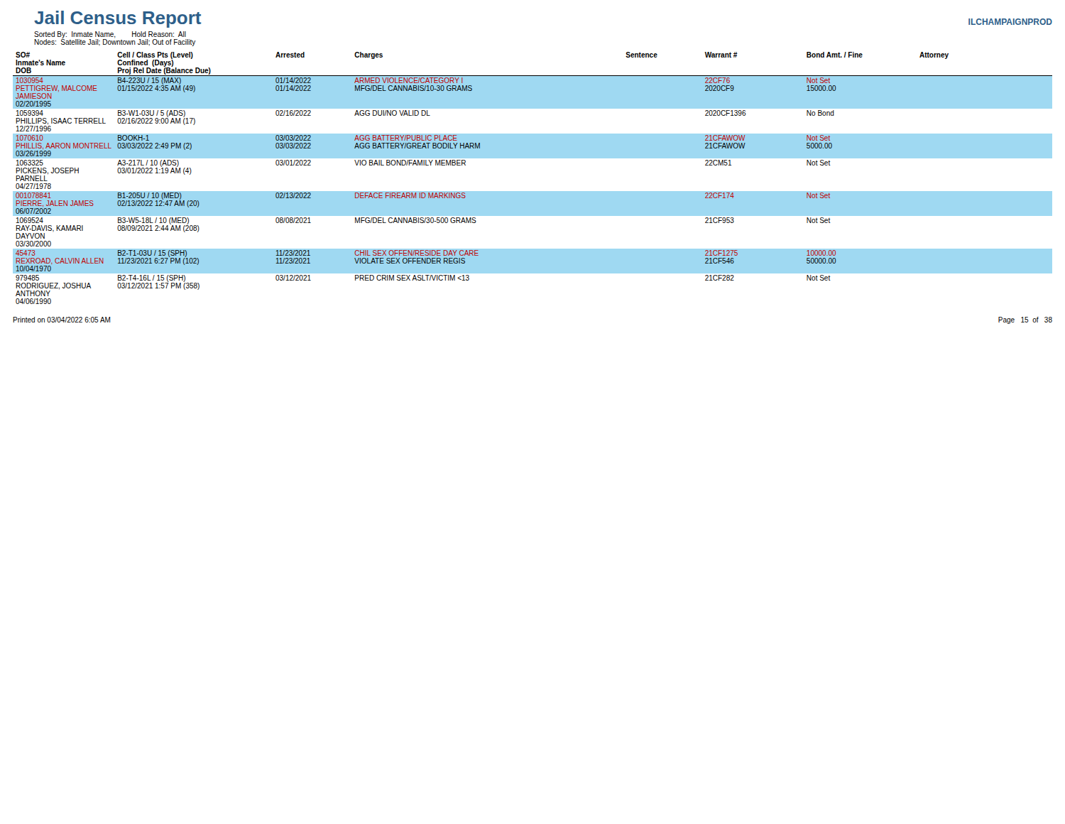ILCHAMPAIGNPROD
Jail Census Report
Sorted By: Inmate Name, Hold Reason: All
Nodes: Satellite Jail; Downtown Jail; Out of Facility
| SO# Inmate's Name DOB | Cell / Class Pts (Level) Confined (Days) Proj Rel Date (Balance Due) | Arrested | Charges | Sentence | Warrant # | Bond Amt. / Fine | Attorney |
| --- | --- | --- | --- | --- | --- | --- | --- |
| 1030954 PETTIGREW, MALCOME JAMIESON 02/20/1995 | B4-223U / 15 (MAX) 01/15/2022 4:35 AM (49) | 01/14/2022 01/14/2022 | ARMED VIOLENCE/CATEGORY I MFG/DEL CANNABIS/10-30 GRAMS | | 22CF76 2020CF9 | Not Set 15000.00 | |
| 1059394 PHILLIPS, ISAAC TERRELL 12/27/1996 | B3-W1-03U / 5 (ADS) 02/16/2022 9:00 AM (17) | 02/16/2022 | AGG DUI/NO VALID DL | | 2020CF1396 | No Bond | |
| 1070610 PHILLIS, AARON MONTRELL 03/26/1999 | BOOKH-1 03/03/2022 2:49 PM (2) | 03/03/2022 03/03/2022 | AGG BATTERY/PUBLIC PLACE AGG BATTERY/GREAT BODILY HARM | | 21CFAWOW 21CFAWOW | Not Set 5000.00 | |
| 1063325 PICKENS, JOSEPH PARNELL 04/27/1978 | A3-217L / 10 (ADS) 03/01/2022 1:19 AM (4) | 03/01/2022 | VIO BAIL BOND/FAMILY MEMBER | | 22CM51 | Not Set | |
| 001078841 PIERRE, JALEN JAMES 06/07/2002 | B1-205U / 10 (MED) 02/13/2022 12:47 AM (20) | 02/13/2022 | DEFACE FIREARM ID MARKINGS | | 22CF174 | Not Set | |
| 1069524 RAY-DAVIS, KAMARI DAYVON 03/30/2000 | B3-W5-18L / 10 (MED) 08/09/2021 2:44 AM (208) | 08/08/2021 | MFG/DEL CANNABIS/30-500 GRAMS | | 21CF953 | Not Set | |
| 45473 REXROAD, CALVIN ALLEN 10/04/1970 | B2-T1-03U / 15 (SPH) 11/23/2021 6:27 PM (102) | 11/23/2021 11/23/2021 | CHIL SEX OFFEN/RESIDE DAY CARE VIOLATE SEX OFFENDER REGIS | | 21CF1275 21CF546 | 10000.00 50000.00 | |
| 979485 RODRIGUEZ, JOSHUA ANTHONY 04/06/1990 | B2-T4-16L / 15 (SPH) 03/12/2021 1:57 PM (358) | 03/12/2021 | PRED CRIM SEX ASLT/VICTIM <13 | | 21CF282 | Not Set | |
Printed on 03/04/2022 6:05 AM Page 15 of 38